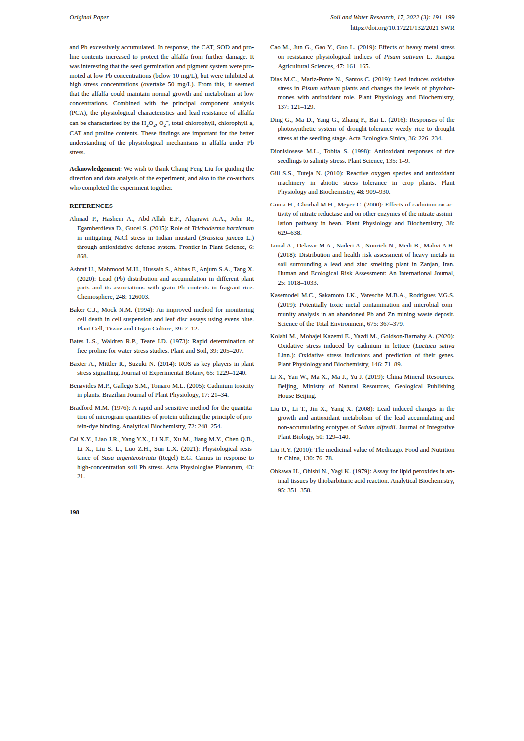Original Paper Soil and Water Research, 17, 2022 (3): 191–199
https://doi.org/10.17221/132/2021-SWR
and Pb excessively accumulated. In response, the CAT, SOD and proline contents increased to protect the alfalfa from further damage. It was interesting that the seed germination and pigment system were promoted at low Pb concentrations (below 10 mg/L), but were inhibited at high stress concentrations (overtake 50 mg/L). From this, it seemed that the alfalfa could maintain normal growth and metabolism at low concentrations. Combined with the principal component analysis (PCA), the physiological characteristics and lead-resistance of alfalfa can be characterised by the H2O2, O2–, total chlorophyll, chlorophyll a, CAT and proline contents. These findings are important for the better understanding of the physiological mechanisms in alfalfa under Pb stress.
Acknowledgement: We wish to thank Chang-Feng Liu for guiding the direction and data analysis of the experiment, and also to the co-authors who completed the experiment together.
References
Ahmad P., Hashem A., Abd-Allah E.F., Alqarawi A.A., John R., Egamberdieva D., Gucel S. (2015): Role of Trichoderma harzianum in mitigating NaCl stress in Indian mustard (Brassica juncea L.) through antioxidative defense system. Frontier in Plant Science, 6: 868.
Ashraf U., Mahmood M.H., Hussain S., Abbas F., Anjum S.A., Tang X. (2020): Lead (Pb) distribution and accumulation in different plant parts and its associations with grain Pb contents in fragrant rice. Chemosphere, 248: 126003.
Baker C.J., Mock N.M. (1994): An improved method for monitoring cell death in cell suspension and leaf disc assays using evens blue. Plant Cell, Tissue and Organ Culture, 39: 7–12.
Bates L.S., Waldren R.P., Teare I.D. (1973): Rapid determination of free proline for water-stress studies. Plant and Soil, 39: 205–207.
Baxter A., Mittler R., Suzuki N. (2014): ROS as key players in plant stress signalling. Journal of Experimental Botany, 65: 1229–1240.
Benavides M.P., Gallego S.M., Tomaro M.L. (2005): Cadmium toxicity in plants. Brazilian Journal of Plant Physiology, 17: 21–34.
Bradford M.M. (1976): A rapid and sensitive method for the quantitation of microgram quantities of protein utilizing the principle of protein-dye binding. Analytical Biochemistry, 72: 248–254.
Cai X.Y., Liao J.R., Yang Y.X., Li N.F., Xu M., Jiang M.Y., Chen Q.B., Li X., Liu S. L., Luo Z.H., Sun L.X. (2021): Physiological resistance of Sasa argenteostriata (Regel) E.G. Camus in response to high-concentration soil Pb stress. Acta Physiologiae Plantarum, 43: 21.
Cao M., Jun G., Gao Y., Guo L. (2019): Effects of heavy metal stress on resistance physiological indices of Pisum sativum L. Jiangsu Agricultural Sciences, 47: 161–165.
Dias M.C., Mariz-Ponte N., Santos C. (2019): Lead induces oxidative stress in Pisum sativum plants and changes the levels of phytohormones with antioxidant role. Plant Physiology and Biochemistry, 137: 121–129.
Ding G., Ma D., Yang G., Zhang F., Bai L. (2016): Responses of the photosynthetic system of drought-tolerance weedy rice to drought stress at the seedling stage. Acta Ecologica Sinica, 36: 226–234.
Dionisiosese M.L., Tobita S. (1998): Antioxidant responses of rice seedlings to salinity stress. Plant Science, 135: 1–9.
Gill S.S., Tuteja N. (2010): Reactive oxygen species and antioxidant machinery in abiotic stress tolerance in crop plants. Plant Physiology and Biochemistry, 48: 909–930.
Gouia H., Ghorbal M.H., Meyer C. (2000): Effects of cadmium on activity of nitrate reductase and on other enzymes of the nitrate assimilation pathway in bean. Plant Physiology and Biochemistry, 38: 629–638.
Jamal A., Delavar M.A., Naderi A., Nourieh N., Medi B., Mahvi A.H. (2018): Distribution and health risk assessment of heavy metals in soil surrounding a lead and zinc smelting plant in Zanjan, Iran. Human and Ecological Risk Assessment: An International Journal, 25: 1018–1033.
Kasemodel M.C., Sakamoto I.K., Varesche M.B.A., Rodrigues V.G.S. (2019): Potentially toxic metal contamination and microbial community analysis in an abandoned Pb and Zn mining waste deposit. Science of the Total Environment, 675: 367–379.
Kolahi M., Mohajel Kazemi E., Yazdi M., Goldson-Barnaby A. (2020): Oxidative stress induced by cadmium in lettuce (Lactuca sativa Linn.): Oxidative stress indicators and prediction of their genes. Plant Physiology and Biochemistry, 146: 71–89.
Li X., Yan W., Ma X., Ma J., Yu J. (2019): China Mineral Resources. Beijing, Ministry of Natural Resources, Geological Publishing House Beijing.
Liu D., Li T., Jin X., Yang X. (2008): Lead induced changes in the growth and antioxidant metabolism of the lead accumulating and non-accumulating ecotypes of Sedum alfredii. Journal of Integrative Plant Biology, 50: 129–140.
Liu R.Y. (2010): The medicinal value of Medicago. Food and Nutrition in China, 130: 76–78.
Ohkawa H., Ohishi N., Yagi K. (1979): Assay for lipid peroxides in animal tissues by thiobarbituric acid reaction. Analytical Biochemistry, 95: 351–358.
198